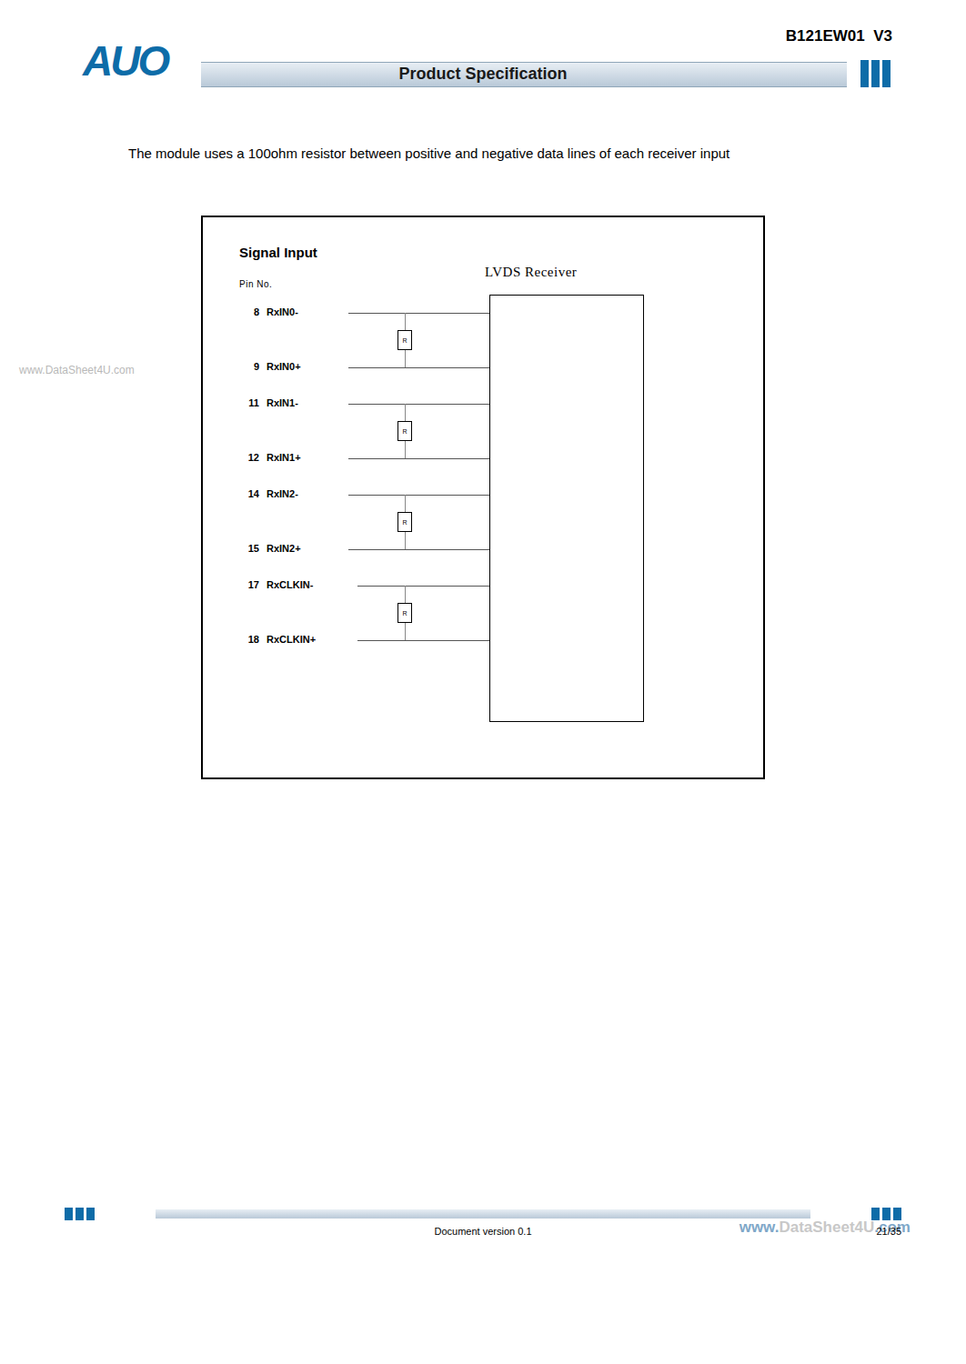AUO
B121EW01 V3
Product Specification
The module uses a 100ohm resistor between positive and negative data lines of each receiver input
www.DataSheet4U.com
Signal Input
Pin No.
LVDS Receiver
8 RxIN0-
9 RxIN0+
R
11 RxIN1-
12 RxIN1+
R
14 RxIN2-
15 RxIN2+
R
17 RxCLKIN-
18 RxCLKIN+
R
www. DataSheet4U.com
Document version 0.1
21/35